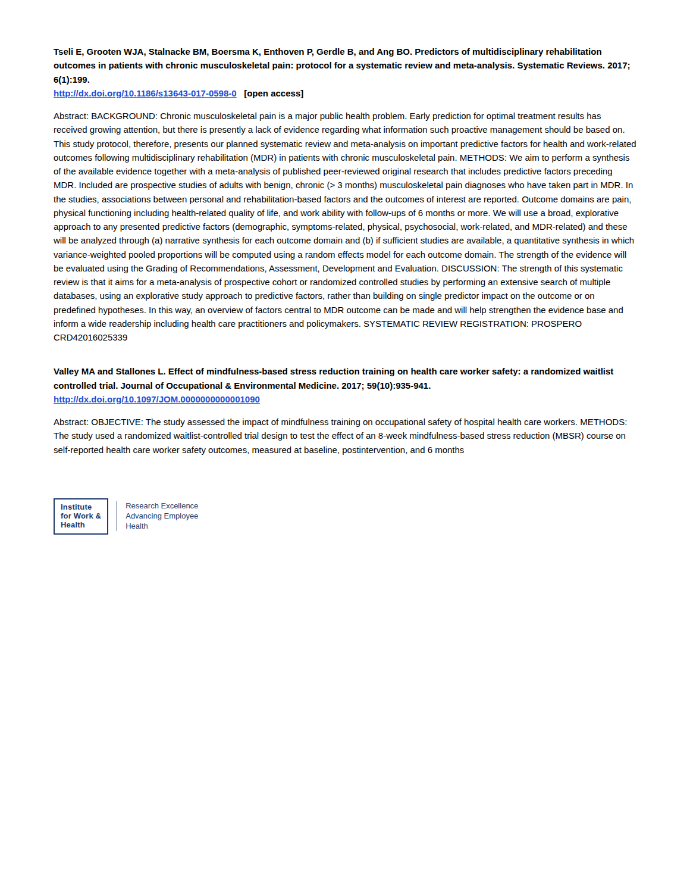Tseli E, Grooten WJA, Stalnacke BM, Boersma K, Enthoven P, Gerdle B, and Ang BO. Predictors of multidisciplinary rehabilitation outcomes in patients with chronic musculoskeletal pain: protocol for a systematic review and meta-analysis. Systematic Reviews. 2017; 6(1):199.
http://dx.doi.org/10.1186/s13643-017-0598-0 [open access]
Abstract: BACKGROUND: Chronic musculoskeletal pain is a major public health problem. Early prediction for optimal treatment results has received growing attention, but there is presently a lack of evidence regarding what information such proactive management should be based on. This study protocol, therefore, presents our planned systematic review and meta-analysis on important predictive factors for health and work-related outcomes following multidisciplinary rehabilitation (MDR) in patients with chronic musculoskeletal pain. METHODS: We aim to perform a synthesis of the available evidence together with a meta-analysis of published peer-reviewed original research that includes predictive factors preceding MDR. Included are prospective studies of adults with benign, chronic (> 3 months) musculoskeletal pain diagnoses who have taken part in MDR. In the studies, associations between personal and rehabilitation-based factors and the outcomes of interest are reported. Outcome domains are pain, physical functioning including health-related quality of life, and work ability with follow-ups of 6 months or more. We will use a broad, explorative approach to any presented predictive factors (demographic, symptoms-related, physical, psychosocial, work-related, and MDR-related) and these will be analyzed through (a) narrative synthesis for each outcome domain and (b) if sufficient studies are available, a quantitative synthesis in which variance-weighted pooled proportions will be computed using a random effects model for each outcome domain. The strength of the evidence will be evaluated using the Grading of Recommendations, Assessment, Development and Evaluation. DISCUSSION: The strength of this systematic review is that it aims for a meta-analysis of prospective cohort or randomized controlled studies by performing an extensive search of multiple databases, using an explorative study approach to predictive factors, rather than building on single predictor impact on the outcome or on predefined hypotheses. In this way, an overview of factors central to MDR outcome can be made and will help strengthen the evidence base and inform a wide readership including health care practitioners and policymakers. SYSTEMATIC REVIEW REGISTRATION: PROSPERO CRD42016025339
Valley MA and Stallones L. Effect of mindfulness-based stress reduction training on health care worker safety: a randomized waitlist controlled trial. Journal of Occupational & Environmental Medicine. 2017; 59(10):935-941.
http://dx.doi.org/10.1097/JOM.0000000000001090
Abstract: OBJECTIVE: The study assessed the impact of mindfulness training on occupational safety of hospital health care workers. METHODS: The study used a randomized waitlist-controlled trial design to test the effect of an 8-week mindfulness-based stress reduction (MBSR) course on self-reported health care worker safety outcomes, measured at baseline, postintervention, and 6 months
Institute
for Work &
Health
Research Excellence
Advancing Employee
Health